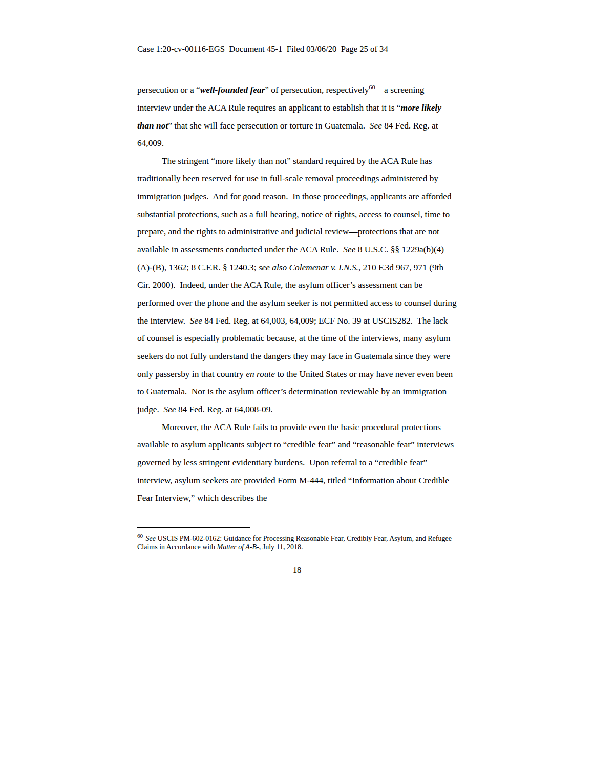Case 1:20-cv-00116-EGS Document 45-1 Filed 03/06/20 Page 25 of 34
persecution or a “well-founded fear” of persecution, respectively60—a screening interview under the ACA Rule requires an applicant to establish that it is “more likely than not” that she will face persecution or torture in Guatemala. See 84 Fed. Reg. at 64,009.
The stringent “more likely than not” standard required by the ACA Rule has traditionally been reserved for use in full-scale removal proceedings administered by immigration judges. And for good reason. In those proceedings, applicants are afforded substantial protections, such as a full hearing, notice of rights, access to counsel, time to prepare, and the rights to administrative and judicial review—protections that are not available in assessments conducted under the ACA Rule. See 8 U.S.C. §§ 1229a(b)(4)(A)-(B), 1362; 8 C.F.R. § 1240.3; see also Colemenar v. I.N.S., 210 F.3d 967, 971 (9th Cir. 2000). Indeed, under the ACA Rule, the asylum officer’s assessment can be performed over the phone and the asylum seeker is not permitted access to counsel during the interview. See 84 Fed. Reg. at 64,003, 64,009; ECF No. 39 at USCIS282. The lack of counsel is especially problematic because, at the time of the interviews, many asylum seekers do not fully understand the dangers they may face in Guatemala since they were only passersby in that country en route to the United States or may have never even been to Guatemala. Nor is the asylum officer’s determination reviewable by an immigration judge. See 84 Fed. Reg. at 64,008-09.
Moreover, the ACA Rule fails to provide even the basic procedural protections available to asylum applicants subject to “credible fear” and “reasonable fear” interviews governed by less stringent evidentiary burdens. Upon referral to a “credible fear” interview, asylum seekers are provided Form M-444, titled “Information about Credible Fear Interview,” which describes the
60 See USCIS PM-602-0162: Guidance for Processing Reasonable Fear, Credibly Fear, Asylum, and Refugee Claims in Accordance with Matter of A-B-, July 11, 2018.
18